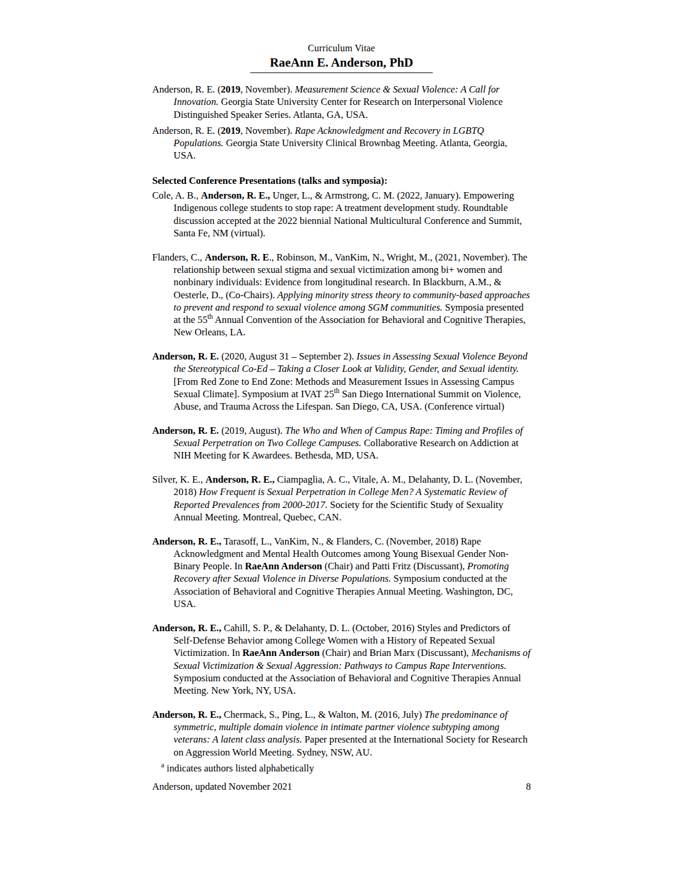Curriculum Vitae
RaeAnn E. Anderson, PhD
Anderson, R. E. (2019, November). Measurement Science & Sexual Violence: A Call for Innovation. Georgia State University Center for Research on Interpersonal Violence Distinguished Speaker Series. Atlanta, GA, USA.
Anderson, R. E. (2019, November). Rape Acknowledgment and Recovery in LGBTQ Populations. Georgia State University Clinical Brownbag Meeting. Atlanta, Georgia, USA.
Selected Conference Presentations (talks and symposia):
Cole, A. B., Anderson, R. E., Unger, L., & Armstrong, C. M. (2022, January). Empowering Indigenous college students to stop rape: A treatment development study. Roundtable discussion accepted at the 2022 biennial National Multicultural Conference and Summit, Santa Fe, NM (virtual).
Flanders, C., Anderson, R. E., Robinson, M., VanKim, N., Wright, M., (2021, November). The relationship between sexual stigma and sexual victimization among bi+ women and nonbinary individuals: Evidence from longitudinal research. In Blackburn, A.M., & Oesterle, D., (Co-Chairs). Applying minority stress theory to community-based approaches to prevent and respond to sexual violence among SGM communities. Symposia presented at the 55th Annual Convention of the Association for Behavioral and Cognitive Therapies, New Orleans, LA.
Anderson, R. E. (2020, August 31 – September 2). Issues in Assessing Sexual Violence Beyond the Stereotypical Co-Ed – Taking a Closer Look at Validity, Gender, and Sexual identity. [From Red Zone to End Zone: Methods and Measurement Issues in Assessing Campus Sexual Climate]. Symposium at IVAT 25th San Diego International Summit on Violence, Abuse, and Trauma Across the Lifespan. San Diego, CA, USA. (Conference virtual)
Anderson, R. E. (2019, August). The Who and When of Campus Rape: Timing and Profiles of Sexual Perpetration on Two College Campuses. Collaborative Research on Addiction at NIH Meeting for K Awardees. Bethesda, MD, USA.
Silver, K. E., Anderson, R. E., Ciampaglia, A. C., Vitale, A. M., Delahanty, D. L. (November, 2018) How Frequent is Sexual Perpetration in College Men? A Systematic Review of Reported Prevalences from 2000-2017. Society for the Scientific Study of Sexuality Annual Meeting. Montreal, Quebec, CAN.
Anderson, R. E., Tarasoff, L., VanKim, N., & Flanders, C. (November, 2018) Rape Acknowledgment and Mental Health Outcomes among Young Bisexual Gender Non-Binary People. In RaeAnn Anderson (Chair) and Patti Fritz (Discussant), Promoting Recovery after Sexual Violence in Diverse Populations. Symposium conducted at the Association of Behavioral and Cognitive Therapies Annual Meeting. Washington, DC, USA.
Anderson, R. E., Cahill, S. P., & Delahanty, D. L. (October, 2016) Styles and Predictors of Self-Defense Behavior among College Women with a History of Repeated Sexual Victimization. In RaeAnn Anderson (Chair) and Brian Marx (Discussant), Mechanisms of Sexual Victimization & Sexual Aggression: Pathways to Campus Rape Interventions. Symposium conducted at the Association of Behavioral and Cognitive Therapies Annual Meeting. New York, NY, USA.
Anderson, R. E., Chermack, S., Ping, L., & Walton, M. (2016, July) The predominance of symmetric, multiple domain violence in intimate partner violence subtyping among veterans: A latent class analysis. Paper presented at the International Society for Research on Aggression World Meeting. Sydney, NSW, AU.
a indicates authors listed alphabetically
Anderson, updated November 2021 8